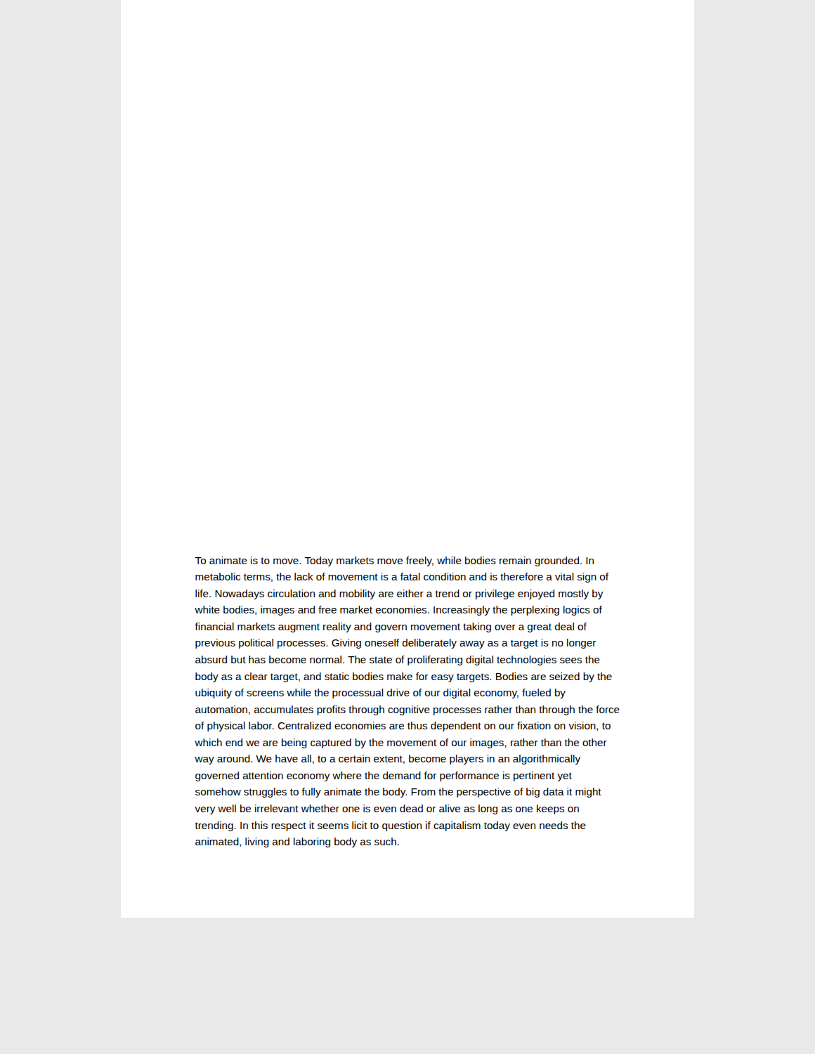To animate is to move. Today markets move freely, while bodies remain grounded. In metabolic terms, the lack of movement is a fatal condition and is therefore a vital sign of life. Nowadays circulation and mobility are either a trend or privilege enjoyed mostly by white bodies, images and free market economies. Increasingly the perplexing logics of financial markets augment reality and govern movement taking over a great deal of previous political processes. Giving oneself deliberately away as a target is no longer absurd but has become normal. The state of proliferating digital technologies sees the body as a clear target, and static bodies make for easy targets. Bodies are seized by the ubiquity of screens while the processual drive of our digital economy, fueled by automation, accumulates profits through cognitive processes rather than through the force of physical labor. Centralized economies are thus dependent on our fixation on vision, to which end we are being captured by the movement of our images, rather than the other way around. We have all, to a certain extent, become players in an algorithmically governed attention economy where the demand for performance is pertinent yet somehow struggles to fully animate the body. From the perspective of big data it might very well be irrelevant whether one is even dead or alive as long as one keeps on trending. In this respect it seems licit to question if capitalism today even needs the animated, living and laboring body as such.